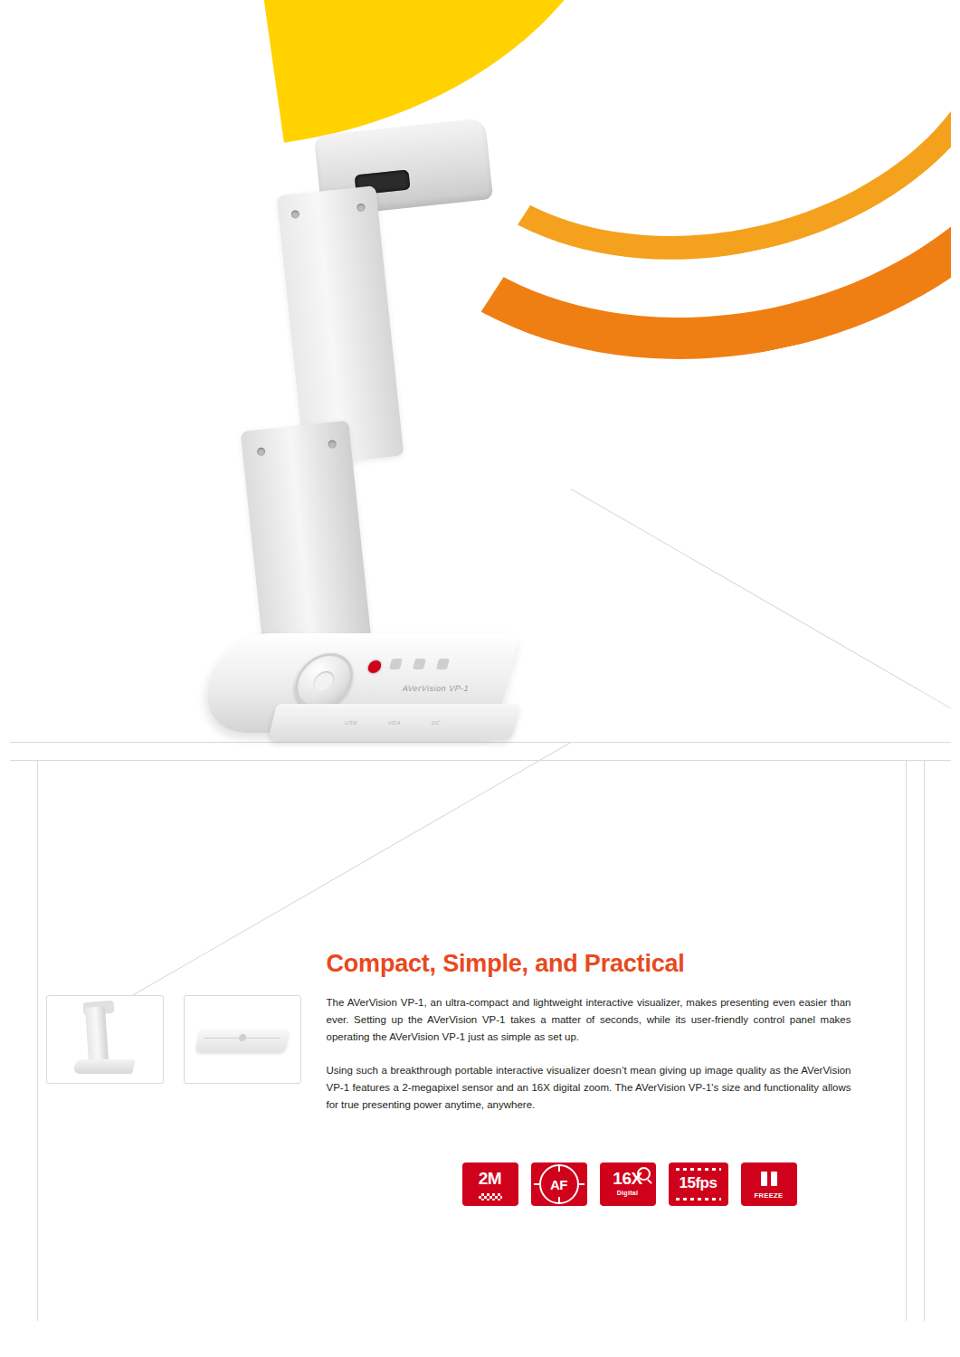AVerVision VP-1
USB VGA DC
Compact, Simple, and Practical
The AVerVision VP-1, an ultra-compact and lightweight interactive visualizer, makes presenting even easier than ever. Setting up the AVerVision VP-1 takes a matter of seconds, while its user-friendly control panel makes operating the AVerVision VP-1 just as simple as set up.
Using such a breakthrough portable interactive visualizer doesn’t mean giving up image quality as the AVerVision VP-1 features a 2-megapixel sensor and an 16X digital zoom. The AVerVision VP-1's size and functionality allows for true presenting power anytime, anywhere.
2M
AF
16X Digital
15fps
FREEZE